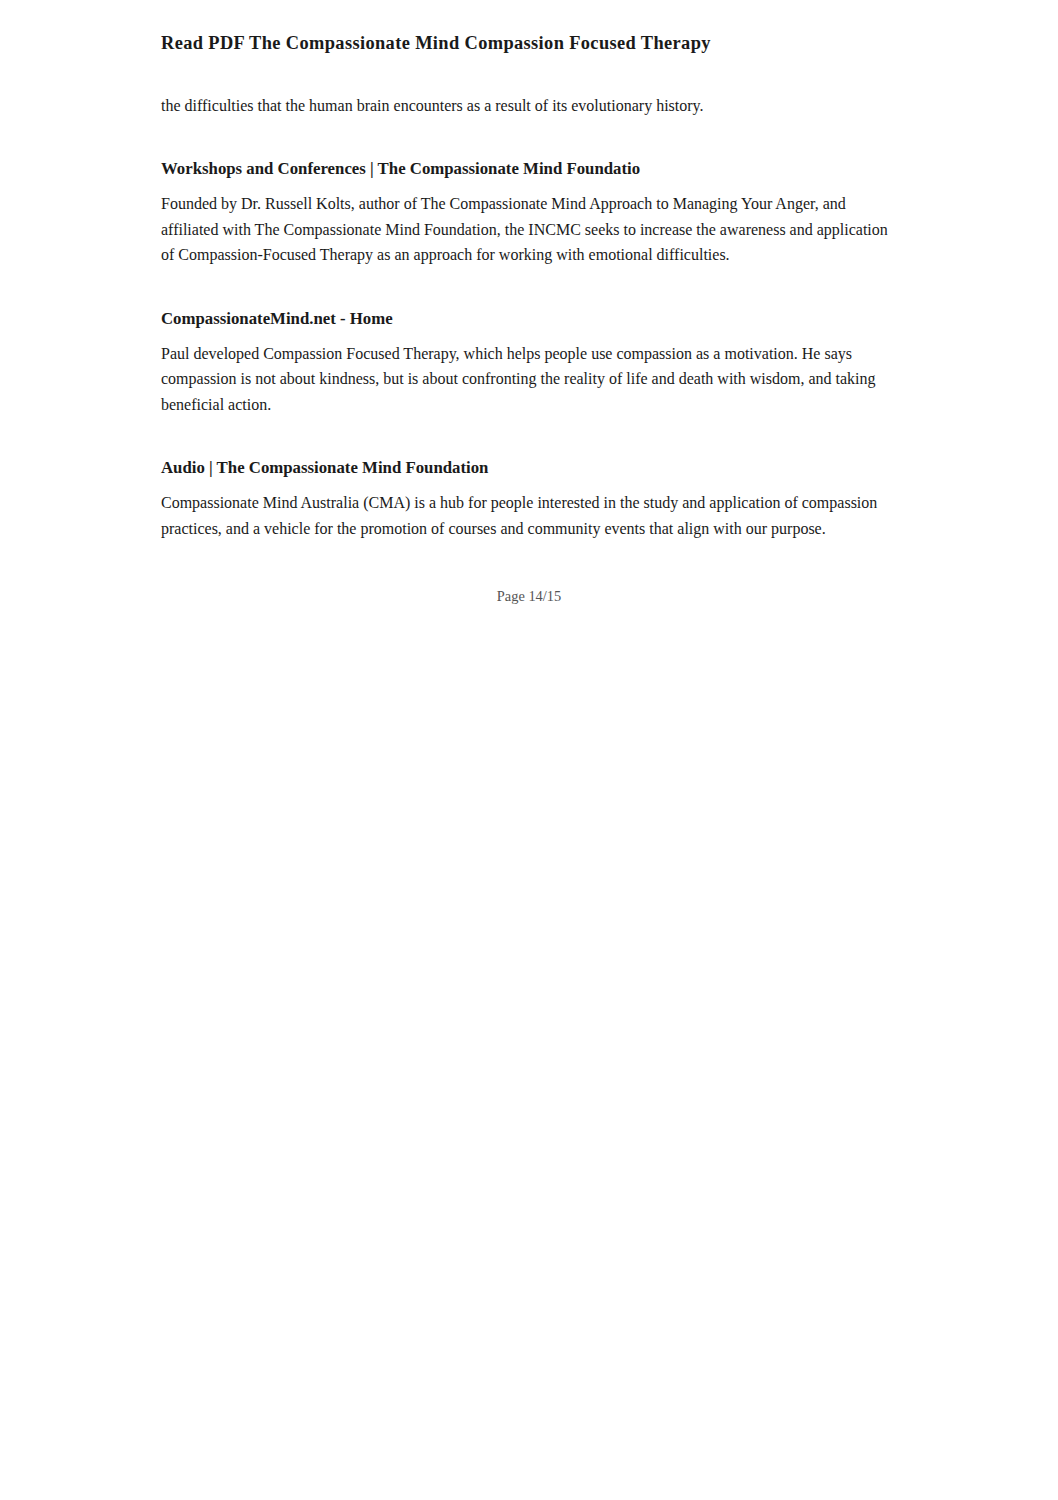Read PDF The Compassionate Mind Compassion Focused Therapy
the difficulties that the human brain encounters as a result of its evolutionary history.
Workshops and Conferences | The Compassionate Mind Foundatio
Founded by Dr. Russell Kolts, author of The Compassionate Mind Approach to Managing Your Anger, and affiliated with The Compassionate Mind Foundation, the INCMC seeks to increase the awareness and application of Compassion-Focused Therapy as an approach for working with emotional difficulties.
CompassionateMind.net - Home
Paul developed Compassion Focused Therapy, which helps people use compassion as a motivation. He says compassion is not about kindness, but is about confronting the reality of life and death with wisdom, and taking beneficial action.
Audio | The Compassionate Mind Foundation
Compassionate Mind Australia (CMA) is a hub for people interested in the study and application of compassion practices, and a vehicle for the promotion of courses and community events that align with our purpose.
Page 14/15